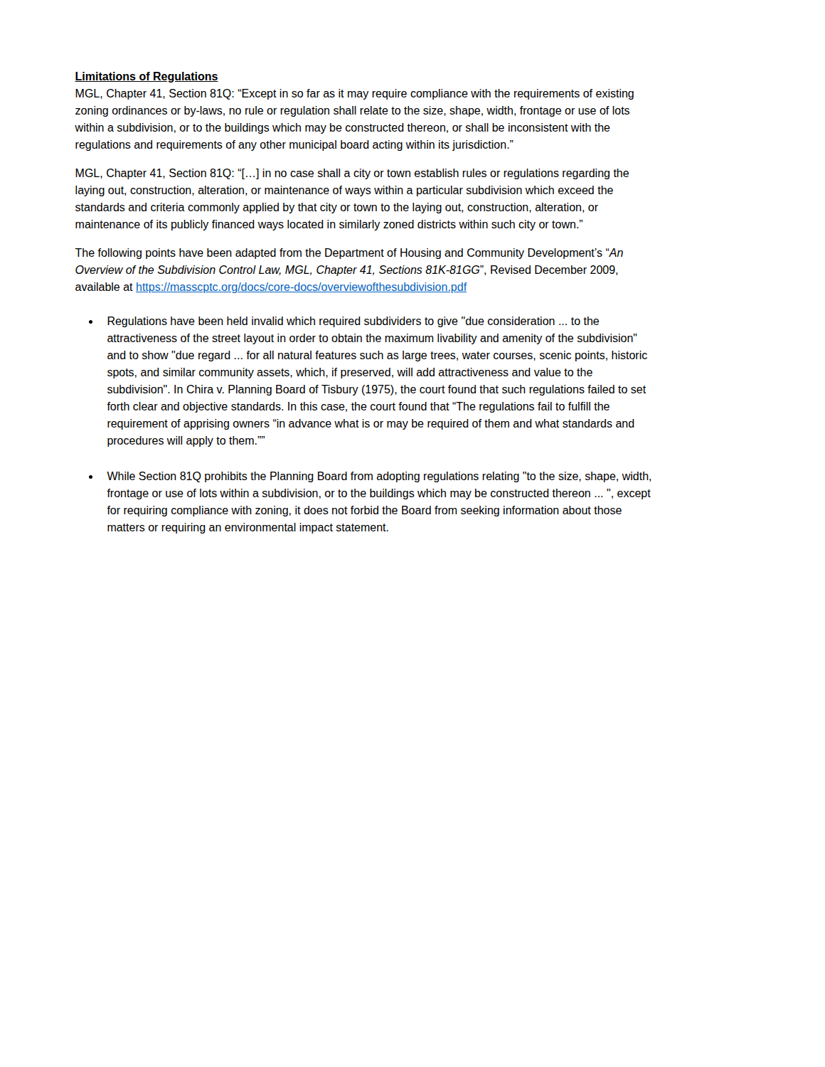Limitations of Regulations
MGL, Chapter 41, Section 81Q: “Except in so far as it may require compliance with the requirements of existing zoning ordinances or by-laws, no rule or regulation shall relate to the size, shape, width, frontage or use of lots within a subdivision, or to the buildings which may be constructed thereon, or shall be inconsistent with the regulations and requirements of any other municipal board acting within its jurisdiction.”
MGL, Chapter 41, Section 81Q: “[…] in no case shall a city or town establish rules or regulations regarding the laying out, construction, alteration, or maintenance of ways within a particular subdivision which exceed the standards and criteria commonly applied by that city or town to the laying out, construction, alteration, or maintenance of its publicly financed ways located in similarly zoned districts within such city or town.”
The following points have been adapted from the Department of Housing and Community Development’s “An Overview of the Subdivision Control Law, MGL, Chapter 41, Sections 81K-81GG”, Revised December 2009, available at https://masscptc.org/docs/core-docs/overviewofthesubdivision.pdf
Regulations have been held invalid which required subdividers to give "due consideration ... to the attractiveness of the street layout in order to obtain the maximum livability and amenity of the subdivision" and to show "due regard ... for all natural features such as large trees, water courses, scenic points, historic spots, and similar community assets, which, if preserved, will add attractiveness and value to the subdivision". In Chira v. Planning Board of Tisbury (1975), the court found that such regulations failed to set forth clear and objective standards. In this case, the court found that “The regulations fail to fulfill the requirement of apprising owners “in advance what is or may be required of them and what standards and procedures will apply to them.””
While Section 81Q prohibits the Planning Board from adopting regulations relating "to the size, shape, width, frontage or use of lots within a subdivision, or to the buildings which may be constructed thereon ... ", except for requiring compliance with zoning, it does not forbid the Board from seeking information about those matters or requiring an environmental impact statement.